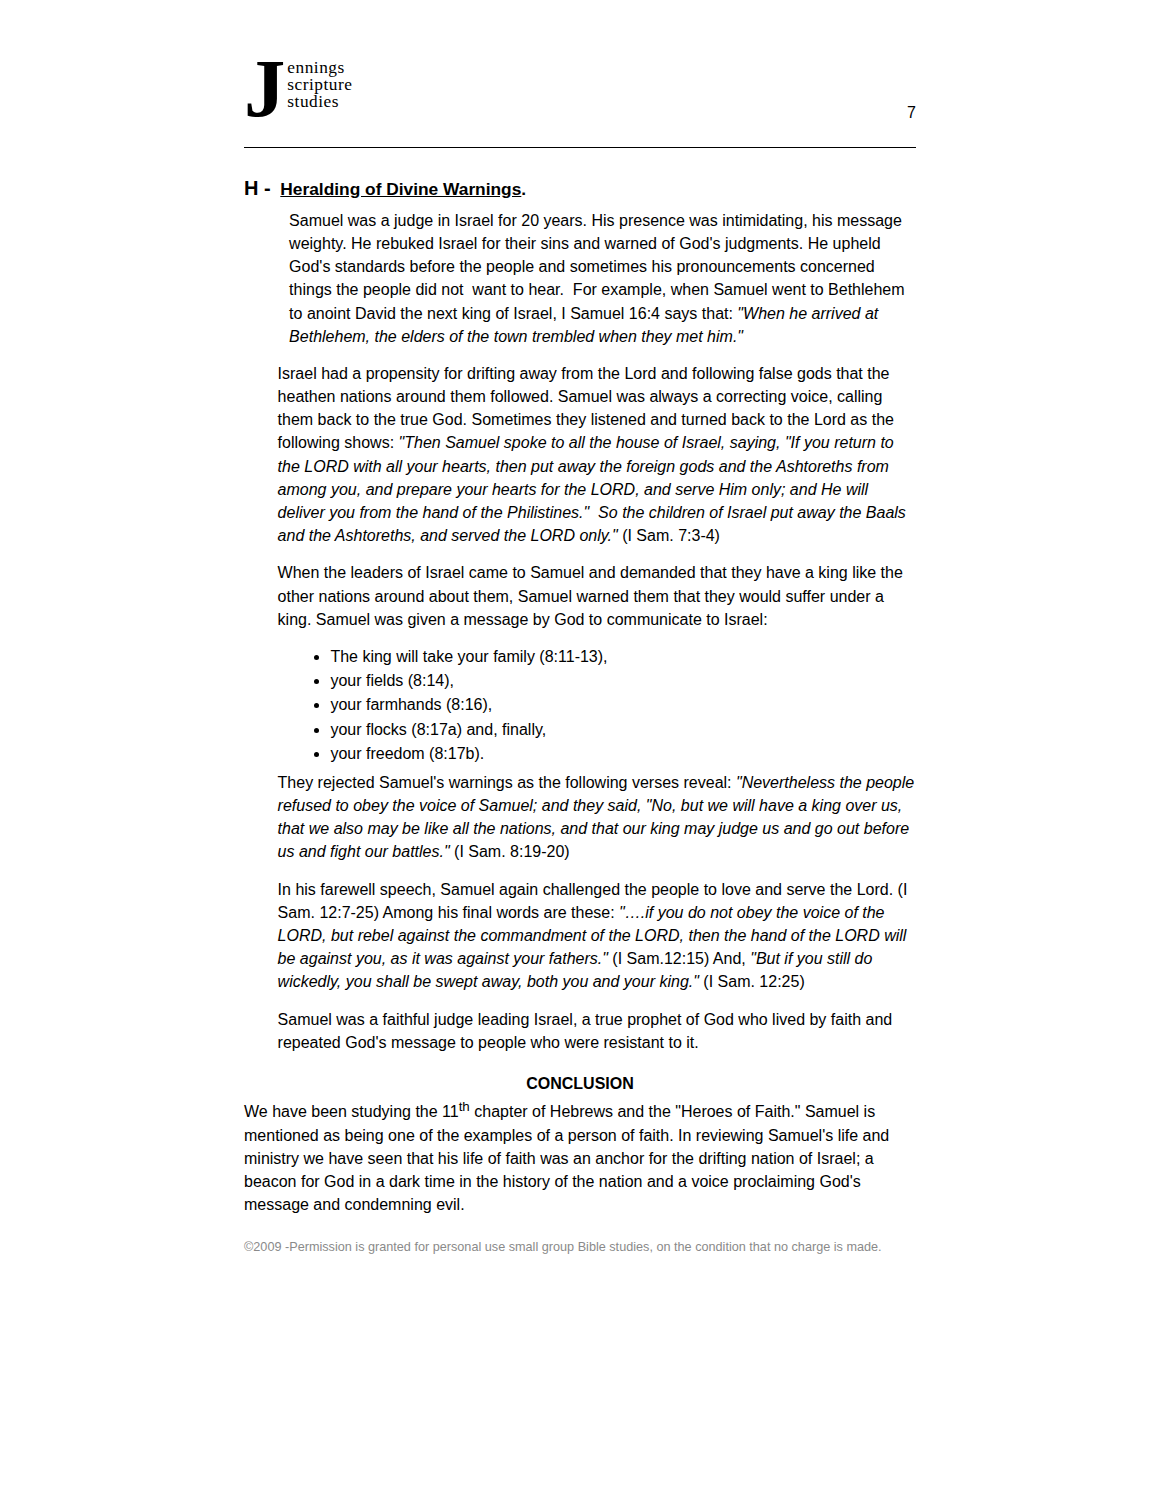J ennings scripture studies
7
H - Heralding of Divine Warnings.
Samuel was a judge in Israel for 20 years. His presence was intimidating, his message weighty. He rebuked Israel for their sins and warned of God's judgments. He upheld God's standards before the people and sometimes his pronouncements concerned things the people did not want to hear. For example, when Samuel went to Bethlehem to anoint David the next king of Israel, I Samuel 16:4 says that: "When he arrived at Bethlehem, the elders of the town trembled when they met him."
Israel had a propensity for drifting away from the Lord and following false gods that the heathen nations around them followed. Samuel was always a correcting voice, calling them back to the true God. Sometimes they listened and turned back to the Lord as the following shows: "Then Samuel spoke to all the house of Israel, saying, "If you return to the LORD with all your hearts, then put away the foreign gods and the Ashtoreths from among you, and prepare your hearts for the LORD, and serve Him only; and He will deliver you from the hand of the Philistines." So the children of Israel put away the Baals and the Ashtoreths, and served the LORD only." (I Sam. 7:3-4)
When the leaders of Israel came to Samuel and demanded that they have a king like the other nations around about them, Samuel warned them that they would suffer under a king. Samuel was given a message by God to communicate to Israel:
The king will take your family (8:11-13),
your fields (8:14),
your farmhands (8:16),
your flocks (8:17a) and, finally,
your freedom (8:17b).
They rejected Samuel's warnings as the following verses reveal: "Nevertheless the people refused to obey the voice of Samuel; and they said, "No, but we will have a king over us, that we also may be like all the nations, and that our king may judge us and go out before us and fight our battles." (I Sam. 8:19-20)
In his farewell speech, Samuel again challenged the people to love and serve the Lord. (I Sam. 12:7-25) Among his final words are these: "….if you do not obey the voice of the LORD, but rebel against the commandment of the LORD, then the hand of the LORD will be against you, as it was against your fathers." (I Sam.12:15) And, "But if you still do wickedly, you shall be swept away, both you and your king." (I Sam. 12:25)
Samuel was a faithful judge leading Israel, a true prophet of God who lived by faith and repeated God's message to people who were resistant to it.
CONCLUSION
We have been studying the 11th chapter of Hebrews and the "Heroes of Faith." Samuel is mentioned as being one of the examples of a person of faith. In reviewing Samuel's life and ministry we have seen that his life of faith was an anchor for the drifting nation of Israel; a beacon for God in a dark time in the history of the nation and a voice proclaiming God's message and condemning evil.
©2009 -Permission is granted for personal use small group Bible studies, on the condition that no charge is made.